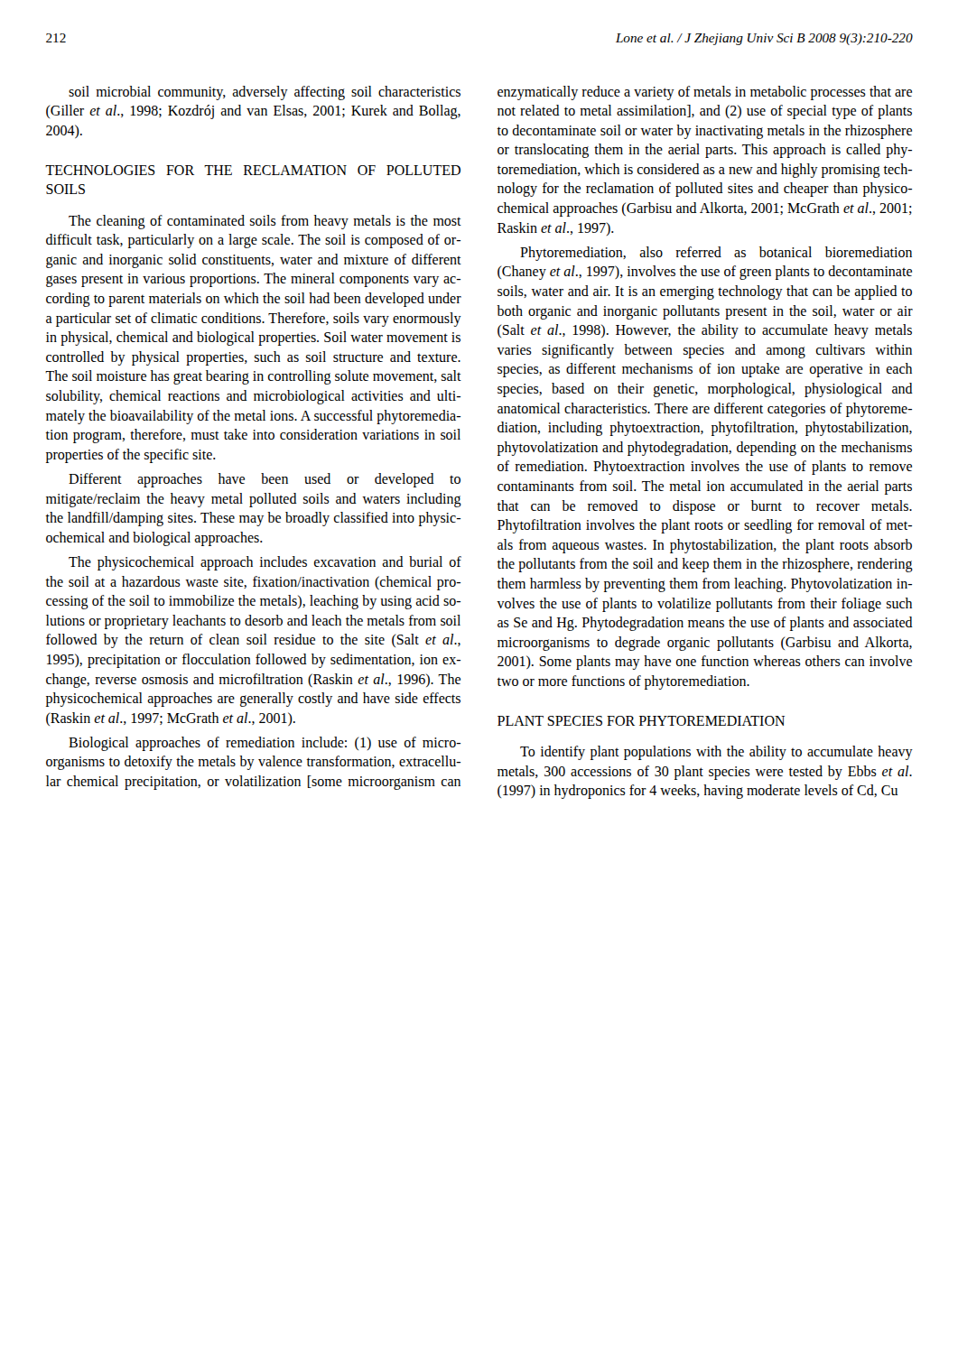212 Lone et al. / J Zhejiang Univ Sci B 2008 9(3):210-220
soil microbial community, adversely affecting soil characteristics (Giller et al., 1998; Kozdrój and van Elsas, 2001; Kurek and Bollag, 2004).
Technologies for the reclamation of polluted soils
The cleaning of contaminated soils from heavy metals is the most difficult task, particularly on a large scale. The soil is composed of organic and inorganic solid constituents, water and mixture of different gases present in various proportions. The mineral components vary according to parent materials on which the soil had been developed under a particular set of climatic conditions. Therefore, soils vary enormously in physical, chemical and biological properties. Soil water movement is controlled by physical properties, such as soil structure and texture. The soil moisture has great bearing in controlling solute movement, salt solubility, chemical reactions and microbiological activities and ultimately the bioavailability of the metal ions. A successful phytoremediation program, therefore, must take into consideration variations in soil properties of the specific site.
Different approaches have been used or developed to mitigate/reclaim the heavy metal polluted soils and waters including the landfill/damping sites. These may be broadly classified into physicochemical and biological approaches.
The physicochemical approach includes excavation and burial of the soil at a hazardous waste site, fixation/inactivation (chemical processing of the soil to immobilize the metals), leaching by using acid solutions or proprietary leachants to desorb and leach the metals from soil followed by the return of clean soil residue to the site (Salt et al., 1995), precipitation or flocculation followed by sedimentation, ion exchange, reverse osmosis and microfiltration (Raskin et al., 1996). The physicochemical approaches are generally costly and have side effects (Raskin et al., 1997; McGrath et al., 2001).
Biological approaches of remediation include: (1) use of microorganisms to detoxify the metals by valence transformation, extracellular chemical precipitation, or volatilization [some microorganism can enzymatically reduce a variety of metals in metabolic processes that are not related to metal assimilation], and (2) use of special type of plants to decontaminate soil or water by inactivating metals in the rhizosphere or translocating them in the aerial parts. This approach is called phytoremediation, which is considered as a new and highly promising technology for the reclamation of polluted sites and cheaper than physicochemical approaches (Garbisu and Alkorta, 2001; McGrath et al., 2001; Raskin et al., 1997).
Phytoremediation, also referred as botanical bioremediation (Chaney et al., 1997), involves the use of green plants to decontaminate soils, water and air. It is an emerging technology that can be applied to both organic and inorganic pollutants present in the soil, water or air (Salt et al., 1998). However, the ability to accumulate heavy metals varies significantly between species and among cultivars within species, as different mechanisms of ion uptake are operative in each species, based on their genetic, morphological, physiological and anatomical characteristics. There are different categories of phytoremediation, including phytoextraction, phytofiltration, phytostabilization, phytovolatization and phytodegradation, depending on the mechanisms of remediation. Phytoextraction involves the use of plants to remove contaminants from soil. The metal ion accumulated in the aerial parts that can be removed to dispose or burnt to recover metals. Phytofiltration involves the plant roots or seedling for removal of metals from aqueous wastes. In phytostabilization, the plant roots absorb the pollutants from the soil and keep them in the rhizosphere, rendering them harmless by preventing them from leaching. Phytovolatization involves the use of plants to volatilize pollutants from their foliage such as Se and Hg. Phytodegradation means the use of plants and associated microorganisms to degrade organic pollutants (Garbisu and Alkorta, 2001). Some plants may have one function whereas others can involve two or more functions of phytoremediation.
Plant species for phytoremediation
To identify plant populations with the ability to accumulate heavy metals, 300 accessions of 30 plant species were tested by Ebbs et al.(1997) in hydroponics for 4 weeks, having moderate levels of Cd, Cu